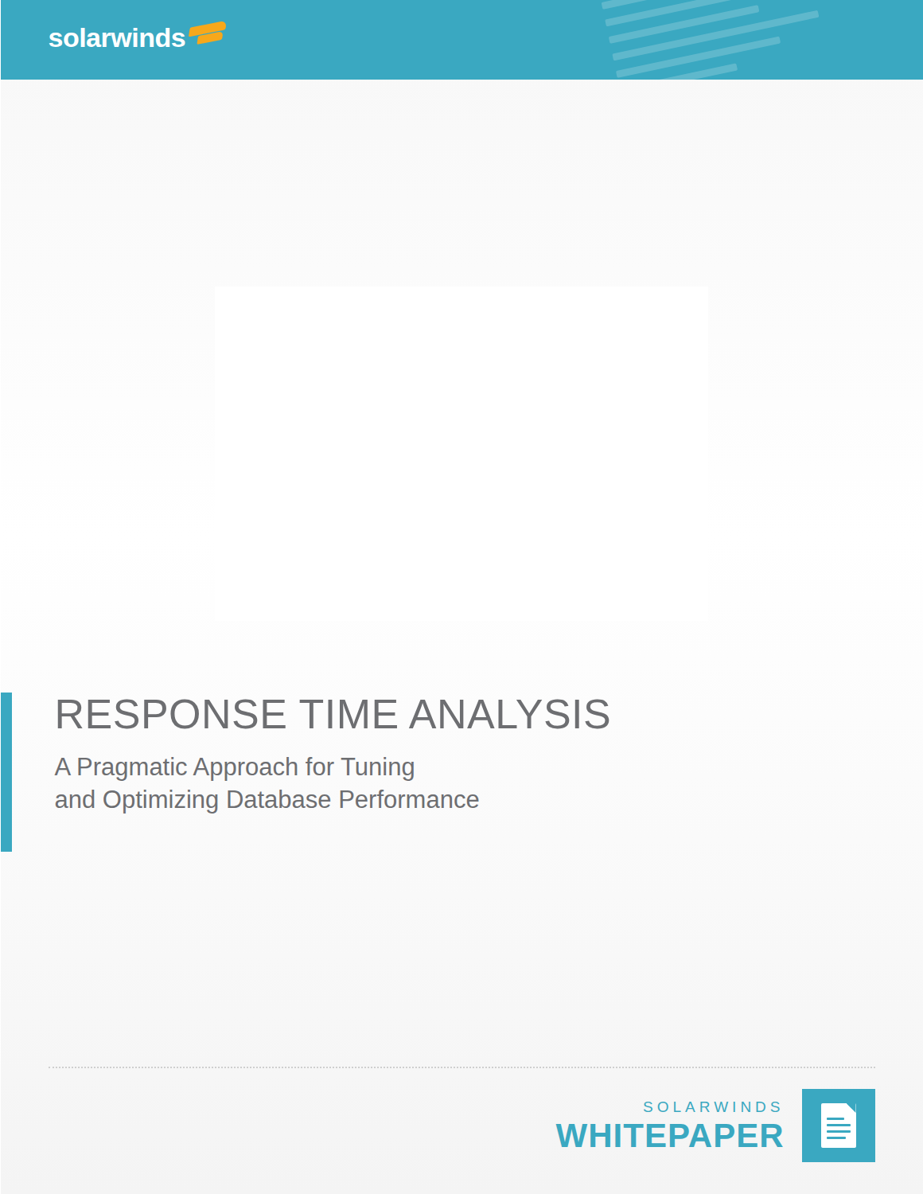solarwinds
RESPONSE TIME ANALYSIS
A Pragmatic Approach for Tuning
and Optimizing Database Performance
SOLARWINDS WHITEPAPER